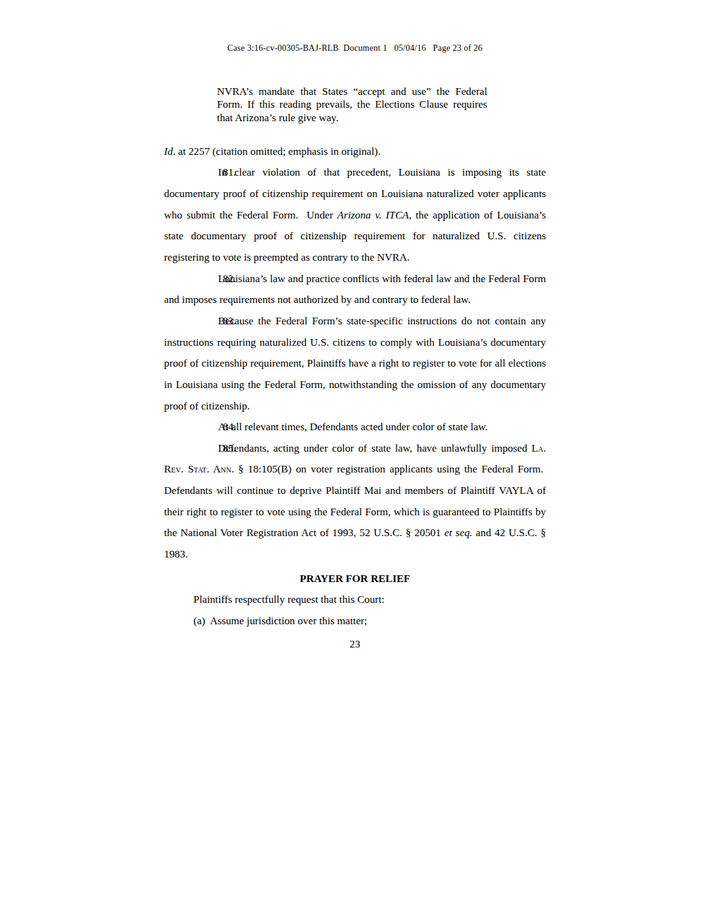Case 3:16-cv-00305-BAJ-RLB Document 1 05/04/16 Page 23 of 26
NVRA’s mandate that States “accept and use” the Federal Form. If this reading prevails, the Elections Clause requires that Arizona’s rule give way.
Id. at 2257 (citation omitted; emphasis in original).
81. In clear violation of that precedent, Louisiana is imposing its state documentary proof of citizenship requirement on Louisiana naturalized voter applicants who submit the Federal Form. Under Arizona v. ITCA, the application of Louisiana’s state documentary proof of citizenship requirement for naturalized U.S. citizens registering to vote is preempted as contrary to the NVRA.
82. Louisiana’s law and practice conflicts with federal law and the Federal Form and imposes requirements not authorized by and contrary to federal law.
83. Because the Federal Form’s state-specific instructions do not contain any instructions requiring naturalized U.S. citizens to comply with Louisiana’s documentary proof of citizenship requirement, Plaintiffs have a right to register to vote for all elections in Louisiana using the Federal Form, notwithstanding the omission of any documentary proof of citizenship.
84. At all relevant times, Defendants acted under color of state law.
85. Defendants, acting under color of state law, have unlawfully imposed La. Rev. Stat. Ann. § 18:105(B) on voter registration applicants using the Federal Form. Defendants will continue to deprive Plaintiff Mai and members of Plaintiff VAYLA of their right to register to vote using the Federal Form, which is guaranteed to Plaintiffs by the National Voter Registration Act of 1993, 52 U.S.C. § 20501 et seq. and 42 U.S.C. § 1983.
PRAYER FOR RELIEF
Plaintiffs respectfully request that this Court:
(a) Assume jurisdiction over this matter;
23